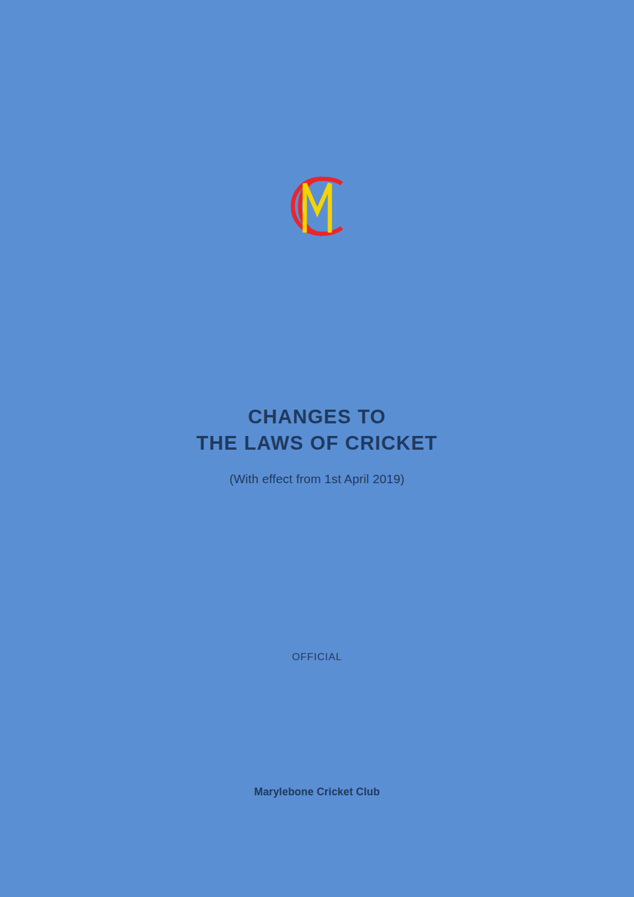Changes to
the Laws of Cricket
(With effect from 1st April 2019)
OFFICIAL
Marylebone Cricket Club